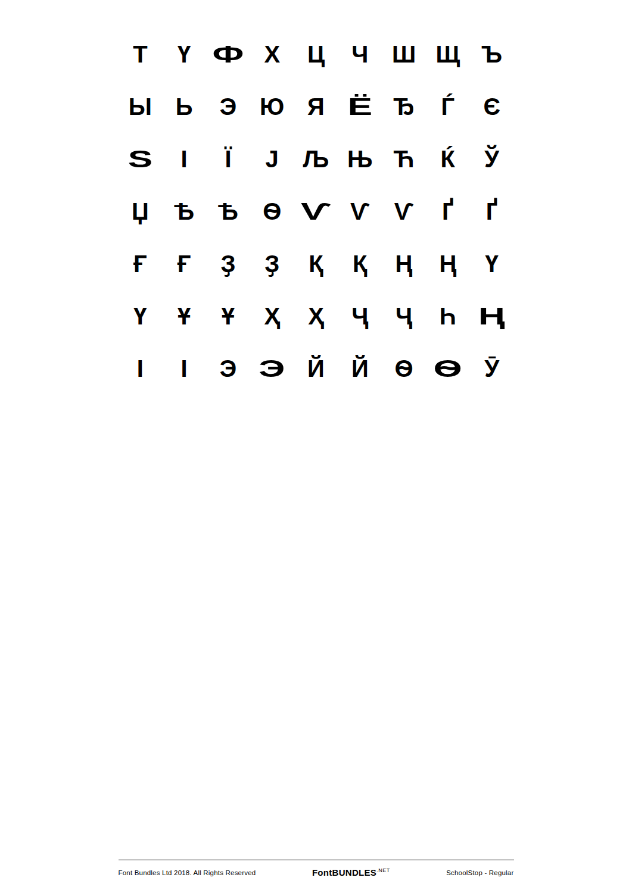Т Ү Ф Х Ц Ч Ш Щ Ъ
Ы Ь Э Ю Я Ё Ђ Ѓ Є
Ѕ І Ї Ј Љ Њ Ћ Ќ Ў
Џ Ѣ Ѣ Ѳ Ѵ Ѵ Ѵ Ґ Ґ
Ғ Ғ Ҙ Ҙ Қ Қ Ң Ң Ү
Ү Ұ Ұ Ҳ Ҳ Ҷ Ҷ Һ Ң
І І Э Э Й Й Ѳ Ѳ Ӯ
Font Bundles Ltd 2018. All Rights Reserved
FontBUNDLES.NET
SchoolStop - Regular